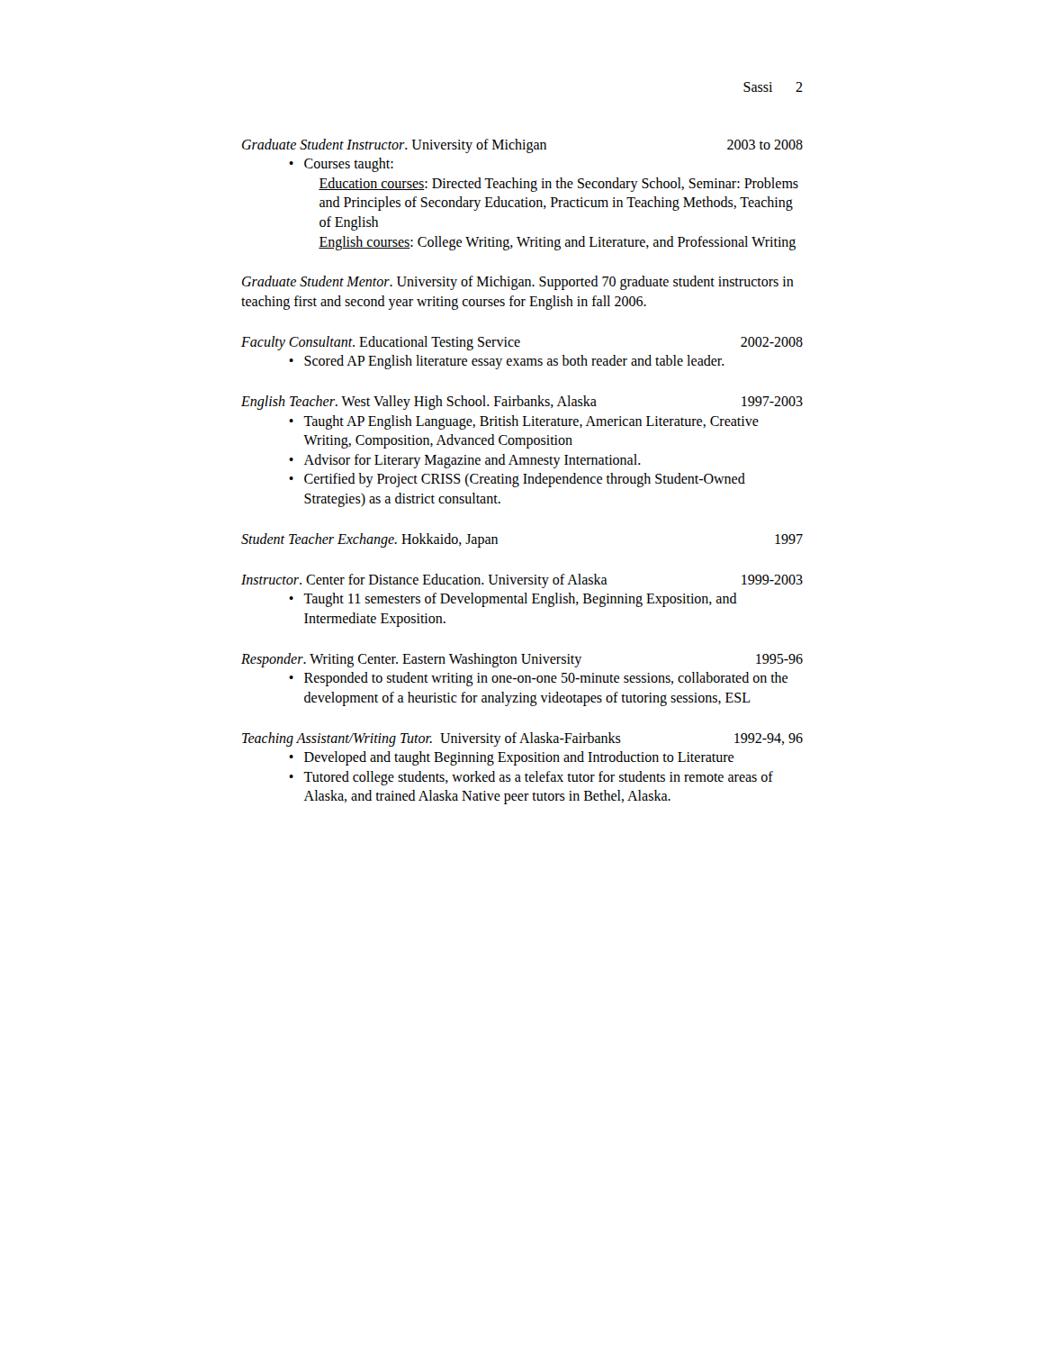Sassi 2
Graduate Student Instructor. University of Michigan
2003 to 2008
Courses taught:
Education courses: Directed Teaching in the Secondary School, Seminar: Problems and Principles of Secondary Education, Practicum in Teaching Methods, Teaching of English
English courses: College Writing, Writing and Literature, and Professional Writing
Graduate Student Mentor. University of Michigan. Supported 70 graduate student instructors in teaching first and second year writing courses for English in fall 2006.
Faculty Consultant. Educational Testing Service
2002-2008
Scored AP English literature essay exams as both reader and table leader.
English Teacher. West Valley High School. Fairbanks, Alaska
1997-2003
Taught AP English Language, British Literature, American Literature, Creative Writing, Composition, Advanced Composition
Advisor for Literary Magazine and Amnesty International.
Certified by Project CRISS (Creating Independence through Student-Owned Strategies) as a district consultant.
Student Teacher Exchange. Hokkaido, Japan
1997
Instructor. Center for Distance Education. University of Alaska
1999-2003
Taught 11 semesters of Developmental English, Beginning Exposition, and Intermediate Exposition.
Responder. Writing Center. Eastern Washington University
1995-96
Responded to student writing in one-on-one 50-minute sessions, collaborated on the development of a heuristic for analyzing videotapes of tutoring sessions, ESL
Teaching Assistant/Writing Tutor. University of Alaska-Fairbanks
1992-94, 96
Developed and taught Beginning Exposition and Introduction to Literature
Tutored college students, worked as a telefax tutor for students in remote areas of Alaska, and trained Alaska Native peer tutors in Bethel, Alaska.